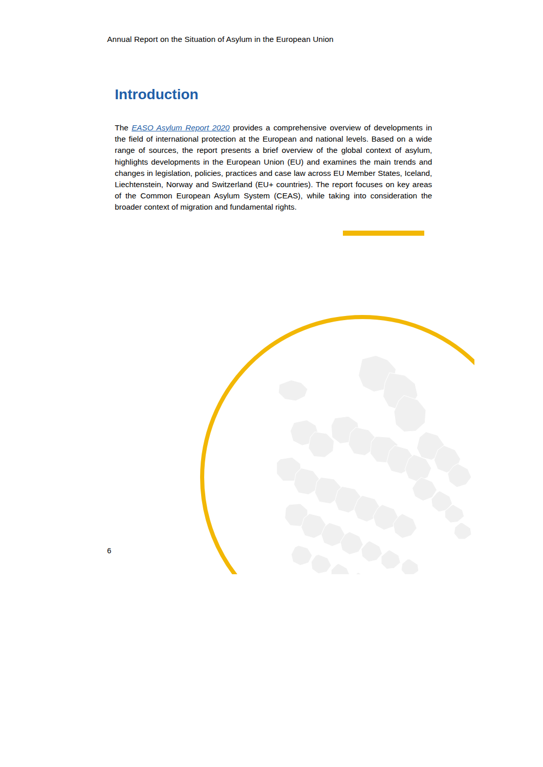Annual Report on the Situation of Asylum in the European Union
Introduction
The EASO Asylum Report 2020 provides a comprehensive overview of developments in the field of international protection at the European and national levels. Based on a wide range of sources, the report presents a brief overview of the global context of asylum, highlights developments in the European Union (EU) and examines the main trends and changes in legislation, policies, practices and case law across EU Member States, Iceland, Liechtenstein, Norway and Switzerland (EU+ countries). The report focuses on key areas of the Common European Asylum System (CEAS), while taking into consideration the broader context of migration and fundamental rights.
6